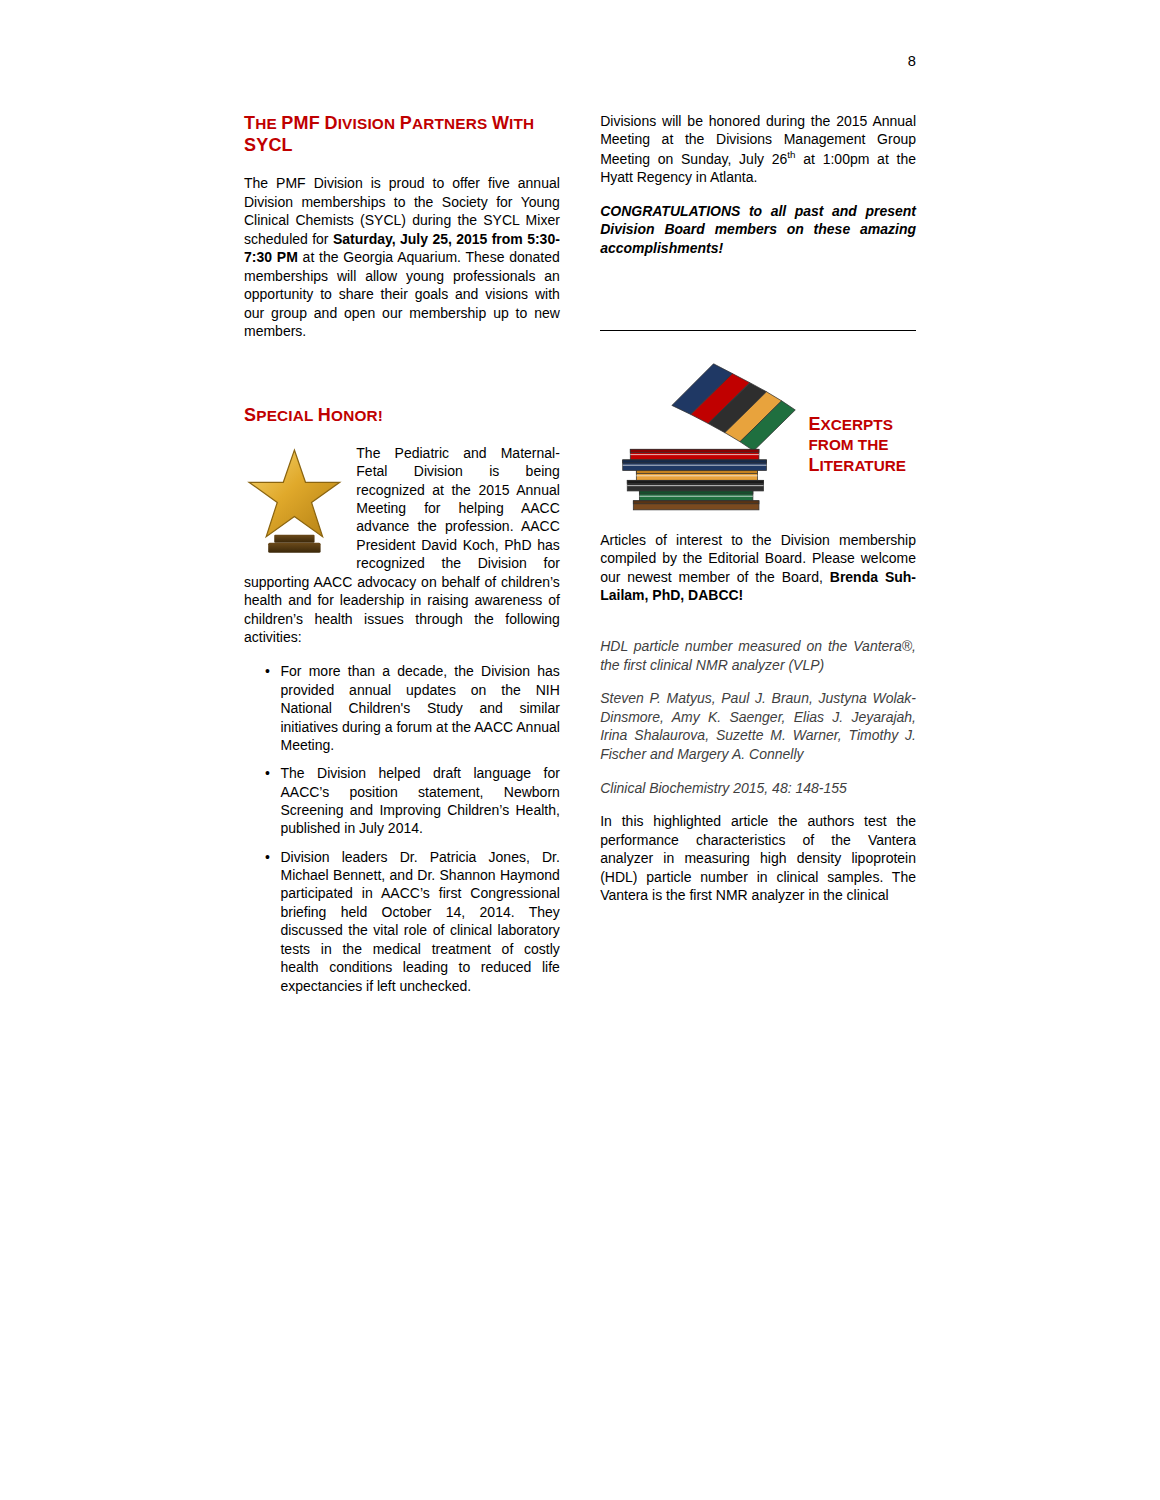8
THE PMF DIVISION PARTNERS WITH SYCL
The PMF Division is proud to offer five annual Division memberships to the Society for Young Clinical Chemists (SYCL) during the SYCL Mixer scheduled for Saturday, July 25, 2015 from 5:30-7:30 PM at the Georgia Aquarium. These donated memberships will allow young professionals an opportunity to share their goals and visions with our group and open our membership up to new members.
SPECIAL HONOR!
The Pediatric and Maternal-Fetal Division is being recognized at the 2015 Annual Meeting for helping AACC advance the profession. AACC President David Koch, PhD has recognized the Division for supporting AACC advocacy on behalf of children’s health and for leadership in raising awareness of children’s health issues through the following activities:
For more than a decade, the Division has provided annual updates on the NIH National Children's Study and similar initiatives during a forum at the AACC Annual Meeting.
The Division helped draft language for AACC’s position statement, Newborn Screening and Improving Children’s Health, published in July 2014.
Division leaders Dr. Patricia Jones, Dr. Michael Bennett, and Dr. Shannon Haymond participated in AACC’s first Congressional briefing held October 14, 2014. They discussed the vital role of clinical laboratory tests in the medical treatment of costly health conditions leading to reduced life expectancies if left unchecked.
Divisions will be honored during the 2015 Annual Meeting at the Divisions Management Group Meeting on Sunday, July 26th at 1:00pm at the Hyatt Regency in Atlanta.
CONGRATULATIONS to all past and present Division Board members on these amazing accomplishments!
EXCERPTS FROM THE LITERATURE
Articles of interest to the Division membership compiled by the Editorial Board. Please welcome our newest member of the Board, Brenda Suh-Lailam, PhD, DABCC!
HDL particle number measured on the Vantera®, the first clinical NMR analyzer (VLP)
Steven P. Matyus, Paul J. Braun, Justyna Wolak-Dinsmore, Amy K. Saenger, Elias J. Jeyarajah, Irina Shalaurova, Suzette M. Warner, Timothy J. Fischer and Margery A. Connelly
Clinical Biochemistry 2015, 48: 148-155
In this highlighted article the authors test the performance characteristics of the Vantera analyzer in measuring high density lipoprotein (HDL) particle number in clinical samples. The Vantera is the first NMR analyzer in the clinical